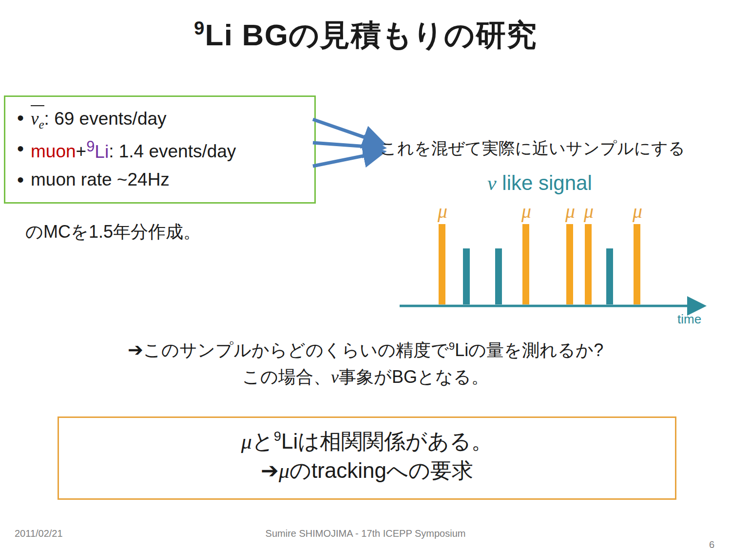9Li BGの見積もりの研究
νe: 69 events/day
muon+9Li: 1.4 events/day
muon rate ~24Hz
のMCを1.5年分作成。
これを混ぜて実際に近いサンプルにする
ν like signal
μ μ μ μ μ
time
➔このサンプルからどのくらいの精度で9Liの量を測れるか?
この場合、ν事象がBGとなる。
μと9Liは相関関係がある。
➔μのtrackingへの要求
2011/02/21
Sumire SHIMOJIMA - 17th ICEPP Symposium
6